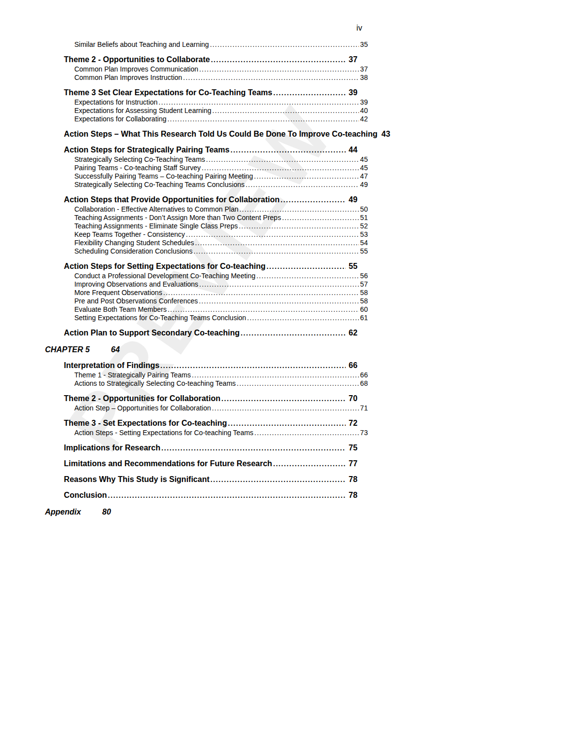iv
PREVIEW
Similar Beliefs about Teaching and Learning .................................................................................................. 35
Theme 2 - Opportunities to Collaborate ............................................................................. 37
Common Plan Improves Communication ......................................................................................... 37
Common Plan Improves Instruction .................................................................................................. 38
Theme 3 Set Clear Expectations for Co-Teaching Teams .................................................... 39
Expectations for Instruction ........................................................................................................... 39
Expectations for Assessing Student Learning ................................................................................. 40
Expectations for Collaborating ....................................................................................................... 42
Action Steps – What This Research Told Us Could Be Done To Improve Co-teaching .......... 43
Action Steps for Strategically Pairing Teams ....................................................................... 44
Strategically Selecting Co-Teaching Teams .................................................................................... 45
Pairing Teams - Co-teaching Staff Survey ..................................................................................... 45
Successfully Pairing Teams – Co-teaching Pairing Meeting .............................................................. 47
Strategically Selecting Co-Teaching Teams Conclusions ................................................................... 49
Action Steps that Provide Opportunities for Collaboration ............................................... 49
Collaboration - Effective Alternatives to Common Plan ..................................................................... 50
Teaching Assignments - Don’t Assign More than Two Content Preps ................................................ 51
Teaching Assignments - Eliminate Single Class Preps ....................................................................... 52
Keep Teams Together - Consistency ................................................................................................ 53
Flexibility Changing Student Schedules .......................................................................................... 54
Scheduling Consideration Conclusions .......................................................................................... 55
Action Steps for Setting Expectations for Co-teaching ..................................................... 55
Conduct a Professional Development Co-Teaching Meeting ............................................................ 56
Improving Observations and Evaluations ........................................................................................ 57
More Frequent Observations ......................................................................................................... 58
Pre and Post Observations Conferences .......................................................................................... 58
Evaluate Both Team Members ....................................................................................................... 60
Setting Expectations for Co-Teaching Teams Conclusion ................................................................... 61
Action Plan to Support Secondary Co-teaching ............................................................... 62
CHAPTER 564
Interpretation of Findings ............................................................................................... 66
Theme 1 - Strategically Pairing Teams ............................................................................................ 66
Actions to Strategically Selecting Co-teaching Teams ....................................................................... 68
Theme 2 - Opportunities for Collaboration ....................................................................... 70
Action Step – Opportunities for Collaboration ................................................................................ 71
Theme 3 - Set Expectations for Co-teaching ....................................................................... 72
Action Steps - Setting Expectations for Co-teaching Teams ............................................................. 73
Implications for Research ............................................................................................... 75
Limitations and Recommendations for Future Research .................................................. 77
Reasons Why This Study is Significant ............................................................................ 78
Conclusion ..................................................................................................................... 78
Appendix 80